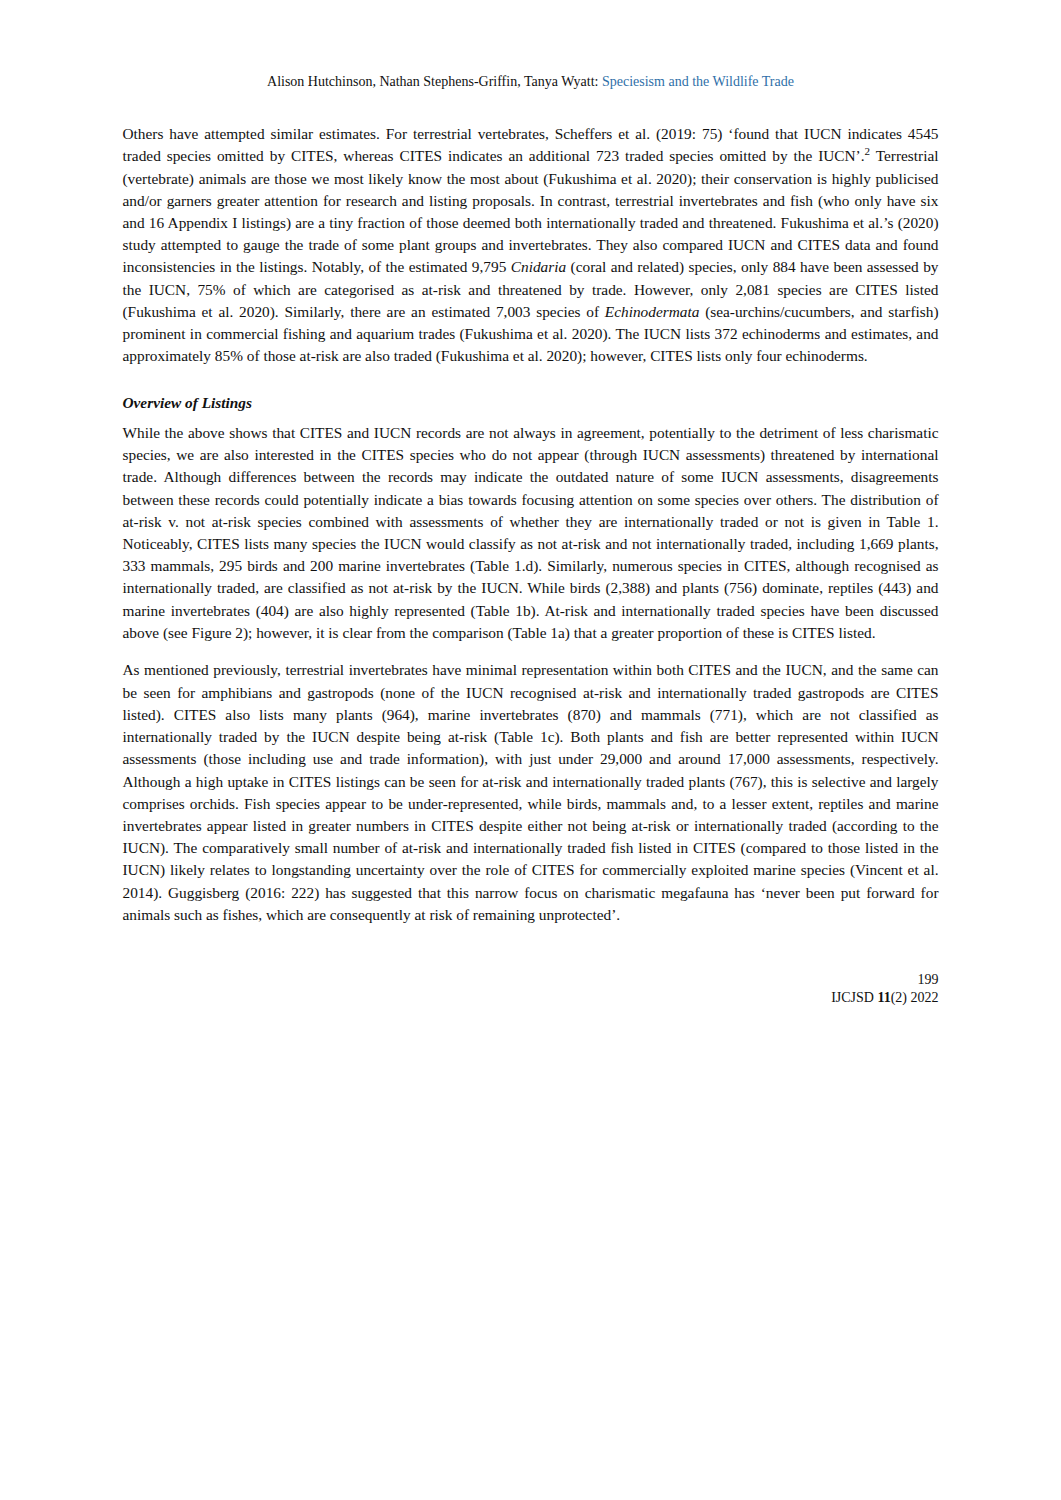Alison Hutchinson, Nathan Stephens-Griffin, Tanya Wyatt: Speciesism and the Wildlife Trade
Others have attempted similar estimates. For terrestrial vertebrates, Scheffers et al. (2019: 75) ‘found that IUCN indicates 4545 traded species omitted by CITES, whereas CITES indicates an additional 723 traded species omitted by the IUCN’.2 Terrestrial (vertebrate) animals are those we most likely know the most about (Fukushima et al. 2020); their conservation is highly publicised and/or garners greater attention for research and listing proposals. In contrast, terrestrial invertebrates and fish (who only have six and 16 Appendix I listings) are a tiny fraction of those deemed both internationally traded and threatened. Fukushima et al.’s (2020) study attempted to gauge the trade of some plant groups and invertebrates. They also compared IUCN and CITES data and found inconsistencies in the listings. Notably, of the estimated 9,795 Cnidaria (coral and related) species, only 884 have been assessed by the IUCN, 75% of which are categorised as at-risk and threatened by trade. However, only 2,081 species are CITES listed (Fukushima et al. 2020). Similarly, there are an estimated 7,003 species of Echinodermata (sea-urchins/cucumbers, and starfish) prominent in commercial fishing and aquarium trades (Fukushima et al. 2020). The IUCN lists 372 echinoderms and estimates, and approximately 85% of those at-risk are also traded (Fukushima et al. 2020); however, CITES lists only four echinoderms.
Overview of Listings
While the above shows that CITES and IUCN records are not always in agreement, potentially to the detriment of less charismatic species, we are also interested in the CITES species who do not appear (through IUCN assessments) threatened by international trade. Although differences between the records may indicate the outdated nature of some IUCN assessments, disagreements between these records could potentially indicate a bias towards focusing attention on some species over others. The distribution of at-risk v. not at-risk species combined with assessments of whether they are internationally traded or not is given in Table 1. Noticeably, CITES lists many species the IUCN would classify as not at-risk and not internationally traded, including 1,669 plants, 333 mammals, 295 birds and 200 marine invertebrates (Table 1.d). Similarly, numerous species in CITES, although recognised as internationally traded, are classified as not at-risk by the IUCN. While birds (2,388) and plants (756) dominate, reptiles (443) and marine invertebrates (404) are also highly represented (Table 1b). At-risk and internationally traded species have been discussed above (see Figure 2); however, it is clear from the comparison (Table 1a) that a greater proportion of these is CITES listed.
As mentioned previously, terrestrial invertebrates have minimal representation within both CITES and the IUCN, and the same can be seen for amphibians and gastropods (none of the IUCN recognised at-risk and internationally traded gastropods are CITES listed). CITES also lists many plants (964), marine invertebrates (870) and mammals (771), which are not classified as internationally traded by the IUCN despite being at-risk (Table 1c). Both plants and fish are better represented within IUCN assessments (those including use and trade information), with just under 29,000 and around 17,000 assessments, respectively. Although a high uptake in CITES listings can be seen for at-risk and internationally traded plants (767), this is selective and largely comprises orchids. Fish species appear to be under-represented, while birds, mammals and, to a lesser extent, reptiles and marine invertebrates appear listed in greater numbers in CITES despite either not being at-risk or internationally traded (according to the IUCN). The comparatively small number of at-risk and internationally traded fish listed in CITES (compared to those listed in the IUCN) likely relates to longstanding uncertainty over the role of CITES for commercially exploited marine species (Vincent et al. 2014). Guggisberg (2016: 222) has suggested that this narrow focus on charismatic megafauna has ‘never been put forward for animals such as fishes, which are consequently at risk of remaining unprotected’.
199
IJCJSD 11(2) 2022